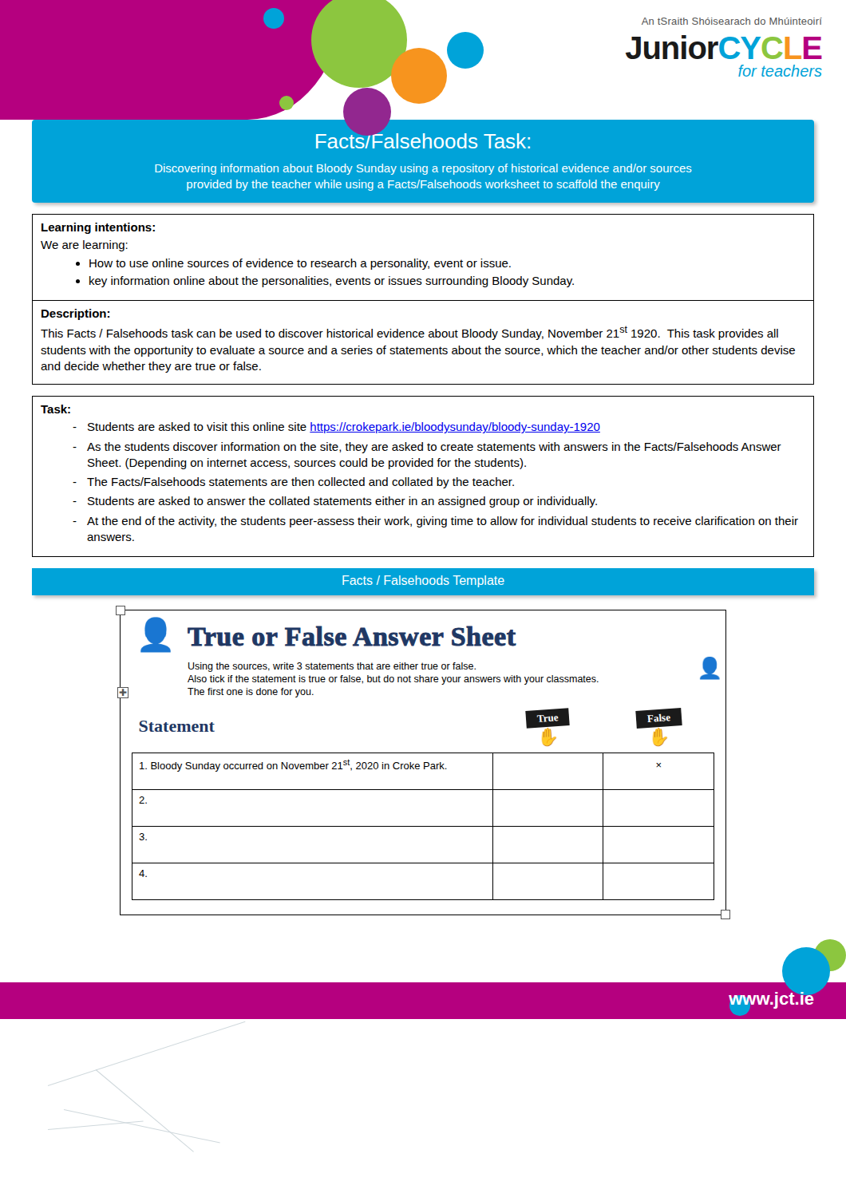An tSraith Shóisearach do Mhúinteoirí
Junior CY CLE
for teachers
Facts/Falsehoods Task:
Discovering information about Bloody Sunday using a repository of historical evidence and/or sources
provided by the teacher while using a Facts/Falsehoods worksheet to scaffold the enquiry
Learning intentions:
We are learning:
How to use online sources of evidence to research a personality, event or issue.
key information online about the personalities, events or issues surrounding Bloody Sunday.
Description:
This Facts / Falsehoods task can be used to discover historical evidence about Bloody Sunday, November 21st 1920. This task provides all students with the opportunity to evaluate a source and a series of statements about the source, which the teacher and/or other students devise and decide whether they are true or false.
Task:
Students are asked to visit this online site https://crokepark.ie/bloodysunday/bloody-sunday-1920
As the students discover information on the site, they are asked to create statements with answers in the Facts/Falsehoods Answer Sheet. (Depending on internet access, sources could be provided for the students).
The Facts/Falsehoods statements are then collected and collated by the teacher.
Students are asked to answer the collated statements either in an assigned group or individually.
At the end of the activity, the students peer-assess their work, giving time to allow for individual students to receive clarification on their answers.
Facts / Falsehoods Template
✚
👤
True or False Answer Sheet
👤 Using the sources, write 3 statements that are either true or false.
Also tick if the statement is true or false, but do not share your answers with your classmates.
The first one is done for you.
| Statement | True ✋ | False ✋ |
| --- | --- | --- |
| 1. Bloody Sunday occurred on November 21 st , 2020 in Croke Park. | | × |
| 2. | | |
| 3. | | |
| 4. | | |
www.jct.ie